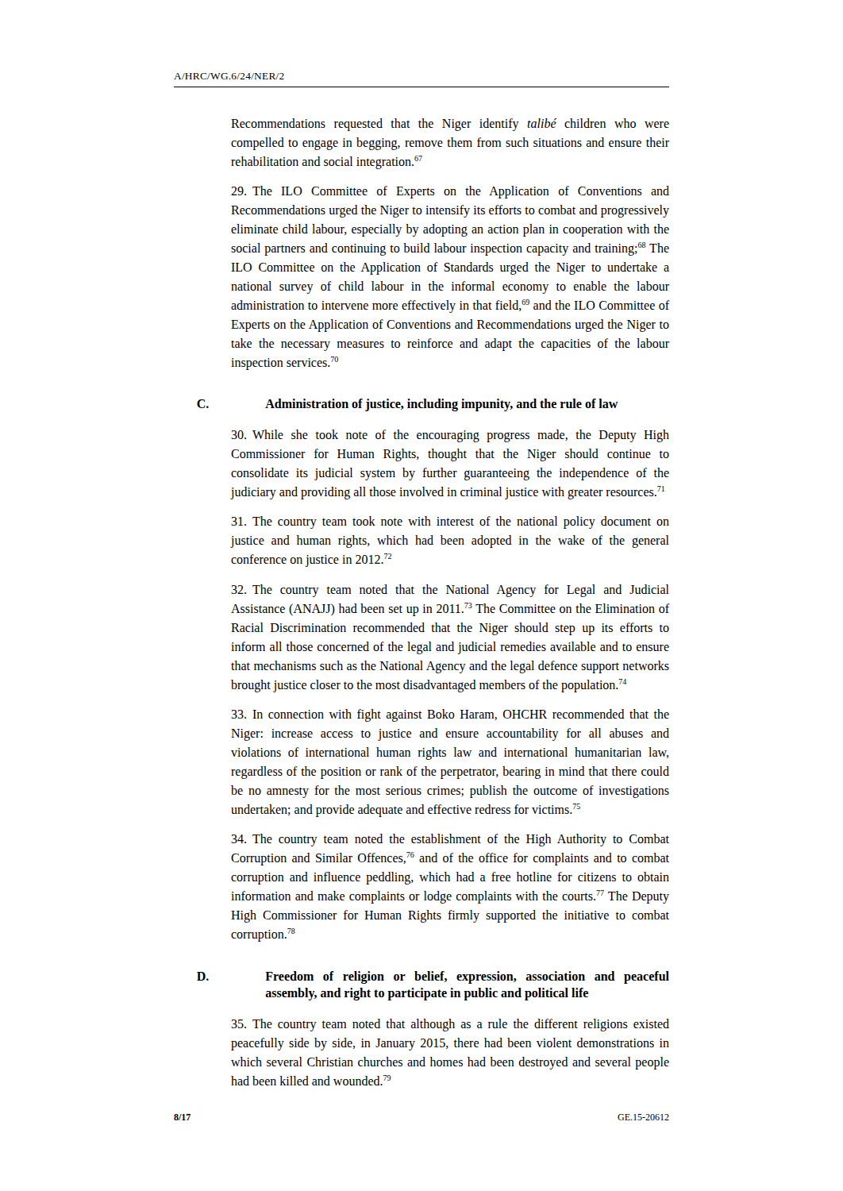A/HRC/WG.6/24/NER/2
Recommendations requested that the Niger identify talibé children who were compelled to engage in begging, remove them from such situations and ensure their rehabilitation and social integration.67
29. The ILO Committee of Experts on the Application of Conventions and Recommendations urged the Niger to intensify its efforts to combat and progressively eliminate child labour, especially by adopting an action plan in cooperation with the social partners and continuing to build labour inspection capacity and training;68 The ILO Committee on the Application of Standards urged the Niger to undertake a national survey of child labour in the informal economy to enable the labour administration to intervene more effectively in that field,69 and the ILO Committee of Experts on the Application of Conventions and Recommendations urged the Niger to take the necessary measures to reinforce and adapt the capacities of the labour inspection services.70
C. Administration of justice, including impunity, and the rule of law
30. While she took note of the encouraging progress made, the Deputy High Commissioner for Human Rights, thought that the Niger should continue to consolidate its judicial system by further guaranteeing the independence of the judiciary and providing all those involved in criminal justice with greater resources.71
31. The country team took note with interest of the national policy document on justice and human rights, which had been adopted in the wake of the general conference on justice in 2012.72
32. The country team noted that the National Agency for Legal and Judicial Assistance (ANAJJ) had been set up in 2011.73 The Committee on the Elimination of Racial Discrimination recommended that the Niger should step up its efforts to inform all those concerned of the legal and judicial remedies available and to ensure that mechanisms such as the National Agency and the legal defence support networks brought justice closer to the most disadvantaged members of the population.74
33. In connection with fight against Boko Haram, OHCHR recommended that the Niger: increase access to justice and ensure accountability for all abuses and violations of international human rights law and international humanitarian law, regardless of the position or rank of the perpetrator, bearing in mind that there could be no amnesty for the most serious crimes; publish the outcome of investigations undertaken; and provide adequate and effective redress for victims.75
34. The country team noted the establishment of the High Authority to Combat Corruption and Similar Offences,76 and of the office for complaints and to combat corruption and influence peddling, which had a free hotline for citizens to obtain information and make complaints or lodge complaints with the courts.77 The Deputy High Commissioner for Human Rights firmly supported the initiative to combat corruption.78
D. Freedom of religion or belief, expression, association and peaceful assembly, and right to participate in public and political life
35. The country team noted that although as a rule the different religions existed peacefully side by side, in January 2015, there had been violent demonstrations in which several Christian churches and homes had been destroyed and several people had been killed and wounded.79
8/17 GE.15-20612